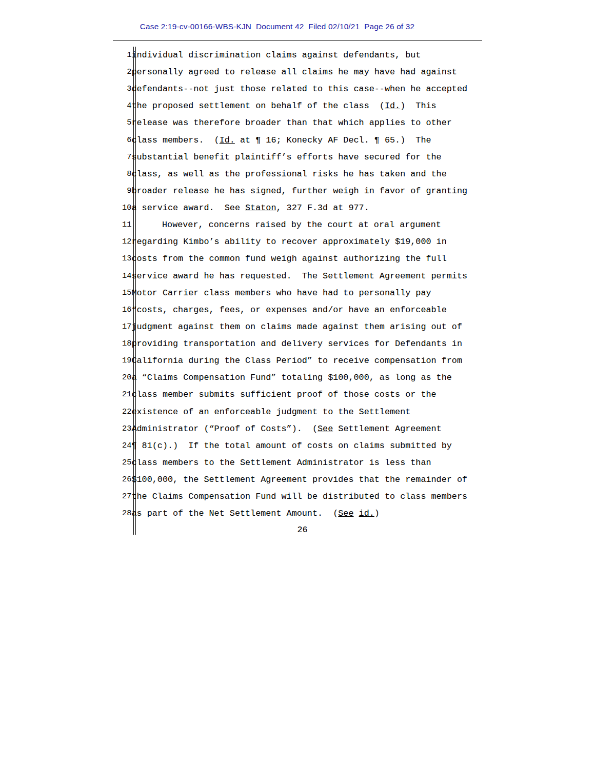Case 2:19-cv-00166-WBS-KJN Document 42 Filed 02/10/21 Page 26 of 32
| 1 | individual discrimination claims against defendants, but |
| 2 | personally agreed to release all claims he may have had against |
| 3 | defendants--not just those related to this case--when he accepted |
| 4 | the proposed settlement on behalf of the class ( Id. ) This |
| 5 | release was therefore broader than that which applies to other |
| 6 | class members. ( Id. at ¶ 16; Konecky AF Decl. ¶ 65.) The |
| 7 | substantial benefit plaintiff’s efforts have secured for the |
| 8 | class, as well as the professional risks he has taken and the |
| 9 | broader release he has signed, further weigh in favor of granting |
| 10 | a service award. See Staton , 327 F.3d at 977. |
| 11 | However, concerns raised by the court at oral argument |
| 12 | regarding Kimbo’s ability to recover approximately $19,000 in |
| 13 | costs from the common fund weigh against authorizing the full |
| 14 | service award he has requested. The Settlement Agreement permits |
| 15 | Motor Carrier class members who have had to personally pay |
| 16 | “costs, charges, fees, or expenses and/or have an enforceable |
| 17 | judgment against them on claims made against them arising out of |
| 18 | providing transportation and delivery services for Defendants in |
| 19 | California during the Class Period” to receive compensation from |
| 20 | a “Claims Compensation Fund” totaling $100,000, as long as the |
| 21 | class member submits sufficient proof of those costs or the |
| 22 | existence of an enforceable judgment to the Settlement |
| 23 | Administrator (“Proof of Costs”). ( See Settlement Agreement |
| 24 | ¶ 81(c).) If the total amount of costs on claims submitted by |
| 25 | class members to the Settlement Administrator is less than |
| 26 | $100,000, the Settlement Agreement provides that the remainder of |
| 27 | the Claims Compensation Fund will be distributed to class members |
| 28 | as part of the Net Settlement Amount. ( See id. ) |
26